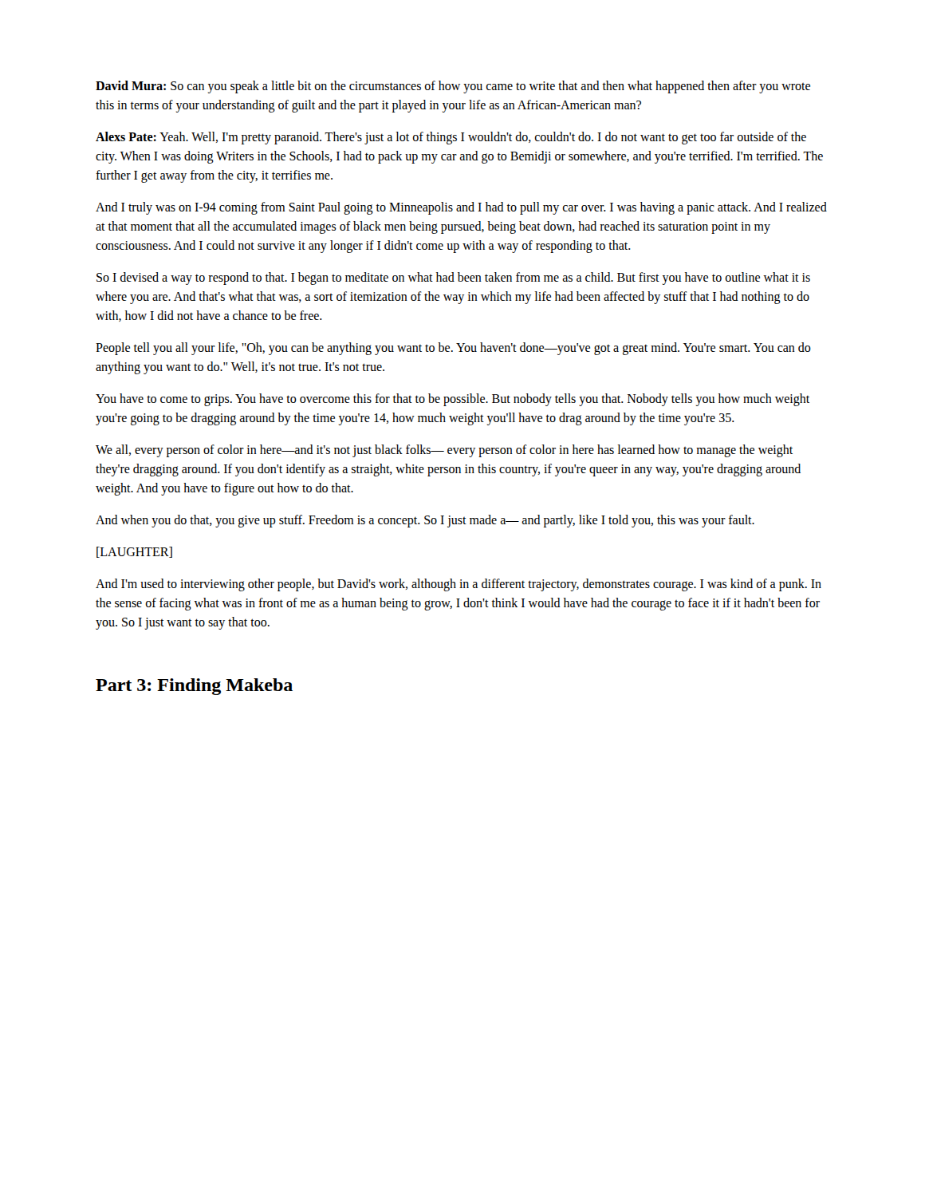David Mura: So can you speak a little bit on the circumstances of how you came to write that and then what happened then after you wrote this in terms of your understanding of guilt and the part it played in your life as an African-American man?
Alexs Pate: Yeah. Well, I'm pretty paranoid. There's just a lot of things I wouldn't do, couldn't do. I do not want to get too far outside of the city. When I was doing Writers in the Schools, I had to pack up my car and go to Bemidji or somewhere, and you're terrified. I'm terrified. The further I get away from the city, it terrifies me.
And I truly was on I-94 coming from Saint Paul going to Minneapolis and I had to pull my car over. I was having a panic attack. And I realized at that moment that all the accumulated images of black men being pursued, being beat down, had reached its saturation point in my consciousness. And I could not survive it any longer if I didn't come up with a way of responding to that.
So I devised a way to respond to that. I began to meditate on what had been taken from me as a child. But first you have to outline what it is where you are. And that's what that was, a sort of itemization of the way in which my life had been affected by stuff that I had nothing to do with, how I did not have a chance to be free.
People tell you all your life, "Oh, you can be anything you want to be. You haven't done—you've got a great mind. You're smart. You can do anything you want to do." Well, it's not true. It's not true.
You have to come to grips. You have to overcome this for that to be possible. But nobody tells you that. Nobody tells you how much weight you're going to be dragging around by the time you're 14, how much weight you'll have to drag around by the time you're 35.
We all, every person of color in here—and it's not just black folks— every person of color in here has learned how to manage the weight they're dragging around. If you don't identify as a straight, white person in this country, if you're queer in any way, you're dragging around weight. And you have to figure out how to do that.
And when you do that, you give up stuff. Freedom is a concept. So I just made a— and partly, like I told you, this was your fault.
[LAUGHTER]
And I'm used to interviewing other people, but David's work, although in a different trajectory, demonstrates courage. I was kind of a punk. In the sense of facing what was in front of me as a human being to grow, I don't think I would have had the courage to face it if it hadn't been for you. So I just want to say that too.
Part 3: Finding Makeba